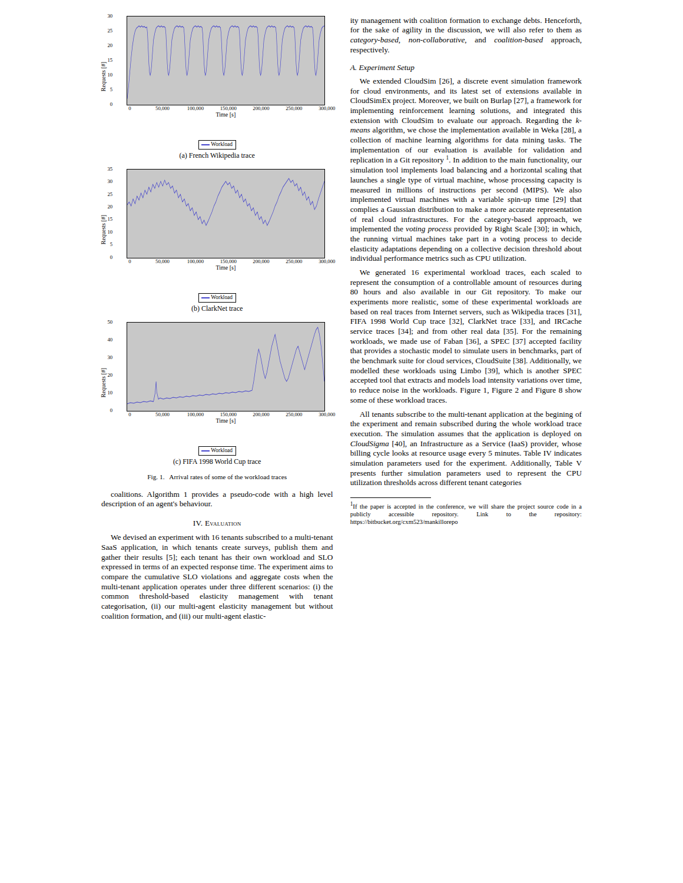Requests [#]
30 25 20 15 10 5 0
0 50,000 100,000 150,000 200,000 250,000 300,000
Time [s]
Workload
(a) French Wikipedia trace
Requests [#]
35 30 25 20 15 10 5 0
0 50,000 100,000 150,000 200,000 250,000 300,000
Time [s]
Workload
(b) ClarkNet trace
Requests [#]
50 40 30 20 10 0
0 50,000 100,000 150,000 200,000 250,000 300,000
Time [s]
Workload
(c) FIFA 1998 World Cup trace
Fig. 1. Arrival rates of some of the workload traces
coalitions. Algorithm 1 provides a pseudo-code with a high level description of an agent's behaviour.
IV. Evaluation
We devised an experiment with 16 tenants subscribed to a multi-tenant SaaS application, in which tenants create surveys, publish them and gather their results [5]; each tenant has their own workload and SLO expressed in terms of an expected response time. The experiment aims to compare the cumulative SLO violations and aggregate costs when the multi-tenant application operates under three different scenarios: (i) the common threshold-based elasticity management with tenant categorisation, (ii) our multi-agent elasticity management but without coalition formation, and (iii) our multi-agent elastic-
ity management with coalition formation to exchange debts. Henceforth, for the sake of agility in the discussion, we will also refer to them as category-based, non-collaborative, and coalition-based approach, respectively.
A. Experiment Setup
We extended CloudSim [26], a discrete event simulation framework for cloud environments, and its latest set of extensions available in CloudSimEx project. Moreover, we built on Burlap [27], a framework for implementing reinforcement learning solutions, and integrated this extension with CloudSim to evaluate our approach. Regarding the k-means algorithm, we chose the implementation available in Weka [28], a collection of machine learning algorithms for data mining tasks. The implementation of our evaluation is available for validation and replication in a Git repository 1. In addition to the main functionality, our simulation tool implements load balancing and a horizontal scaling that launches a single type of virtual machine, whose processing capacity is measured in millions of instructions per second (MIPS). We also implemented virtual machines with a variable spin-up time [29] that complies a Gaussian distribution to make a more accurate representation of real cloud infrastructures. For the category-based approach, we implemented the voting process provided by Right Scale [30]; in which, the running virtual machines take part in a voting process to decide elasticity adaptations depending on a collective decision threshold about individual performance metrics such as CPU utilization.
We generated 16 experimental workload traces, each scaled to represent the consumption of a controllable amount of resources during 80 hours and also available in our Git repository. To make our experiments more realistic, some of these experimental workloads are based on real traces from Internet servers, such as Wikipedia traces [31], FIFA 1998 World Cup trace [32], ClarkNet trace [33], and IRCache service traces [34]; and from other real data [35]. For the remaining workloads, we made use of Faban [36], a SPEC [37] accepted facility that provides a stochastic model to simulate users in benchmarks, part of the benchmark suite for cloud services, CloudSuite [38]. Additionally, we modelled these workloads using Limbo [39], which is another SPEC accepted tool that extracts and models load intensity variations over time, to reduce noise in the workloads. Figure 1, Figure 2 and Figure 8 show some of these workload traces.
All tenants subscribe to the multi-tenant application at the begining of the experiment and remain subscribed during the whole workload trace execution. The simulation assumes that the application is deployed on CloudSigma [40], an Infrastructure as a Service (IaaS) provider, whose billing cycle looks at resource usage every 5 minutes. Table IV indicates simulation parameters used for the experiment. Additionally, Table V presents further simulation parameters used to represent the CPU utilization thresholds across different tenant categories
1If the paper is accepted in the conference, we will share the project source code in a publicly accessible repository. Link to the repository: https://bitbucket.org/cxm523/mankillorepo